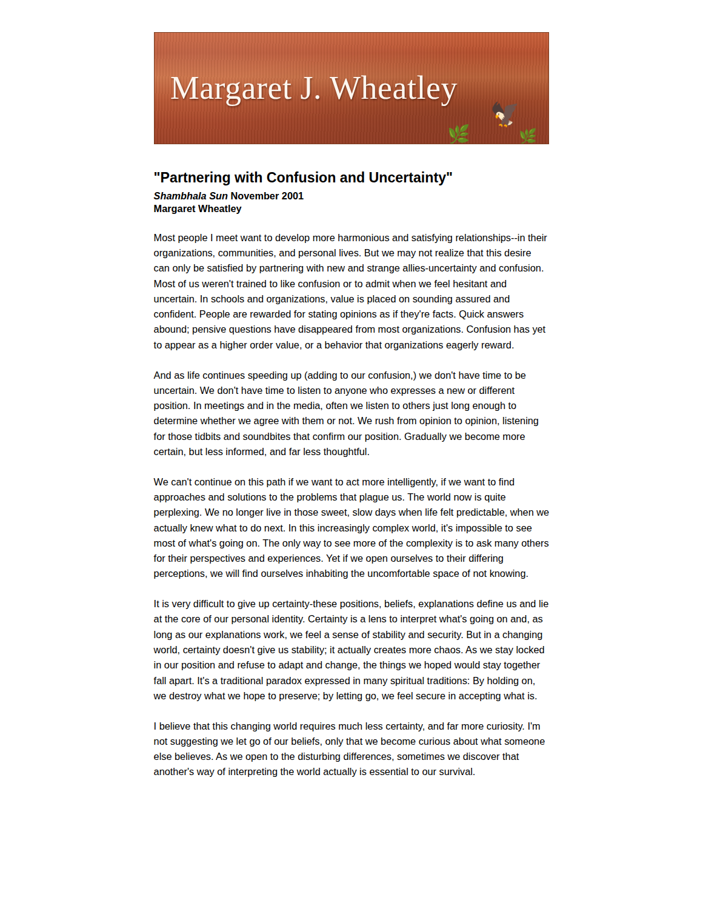Margaret J. Wheatley 🦅 🌿 🌿
"Partnering with Confusion and Uncertainty"
Shambhala Sun November 2001
Margaret Wheatley
Most people I meet want to develop more harmonious and satisfying relationships--in their organizations, communities, and personal lives. But we may not realize that this desire can only be satisfied by partnering with new and strange allies-uncertainty and confusion. Most of us weren't trained to like confusion or to admit when we feel hesitant and uncertain. In schools and organizations, value is placed on sounding assured and confident. People are rewarded for stating opinions as if they're facts. Quick answers abound; pensive questions have disappeared from most organizations. Confusion has yet to appear as a higher order value, or a behavior that organizations eagerly reward.
And as life continues speeding up (adding to our confusion,) we don't have time to be uncertain. We don't have time to listen to anyone who expresses a new or different position. In meetings and in the media, often we listen to others just long enough to determine whether we agree with them or not. We rush from opinion to opinion, listening for those tidbits and soundbites that confirm our position. Gradually we become more certain, but less informed, and far less thoughtful.
We can't continue on this path if we want to act more intelligently, if we want to find approaches and solutions to the problems that plague us. The world now is quite perplexing. We no longer live in those sweet, slow days when life felt predictable, when we actually knew what to do next. In this increasingly complex world, it's impossible to see most of what's going on. The only way to see more of the complexity is to ask many others for their perspectives and experiences. Yet if we open ourselves to their differing perceptions, we will find ourselves inhabiting the uncomfortable space of not knowing.
It is very difficult to give up certainty-these positions, beliefs, explanations define us and lie at the core of our personal identity. Certainty is a lens to interpret what's going on and, as long as our explanations work, we feel a sense of stability and security. But in a changing world, certainty doesn't give us stability; it actually creates more chaos. As we stay locked in our position and refuse to adapt and change, the things we hoped would stay together fall apart. It's a traditional paradox expressed in many spiritual traditions: By holding on, we destroy what we hope to preserve; by letting go, we feel secure in accepting what is.
I believe that this changing world requires much less certainty, and far more curiosity. I'm not suggesting we let go of our beliefs, only that we become curious about what someone else believes. As we open to the disturbing differences, sometimes we discover that another's way of interpreting the world actually is essential to our survival.